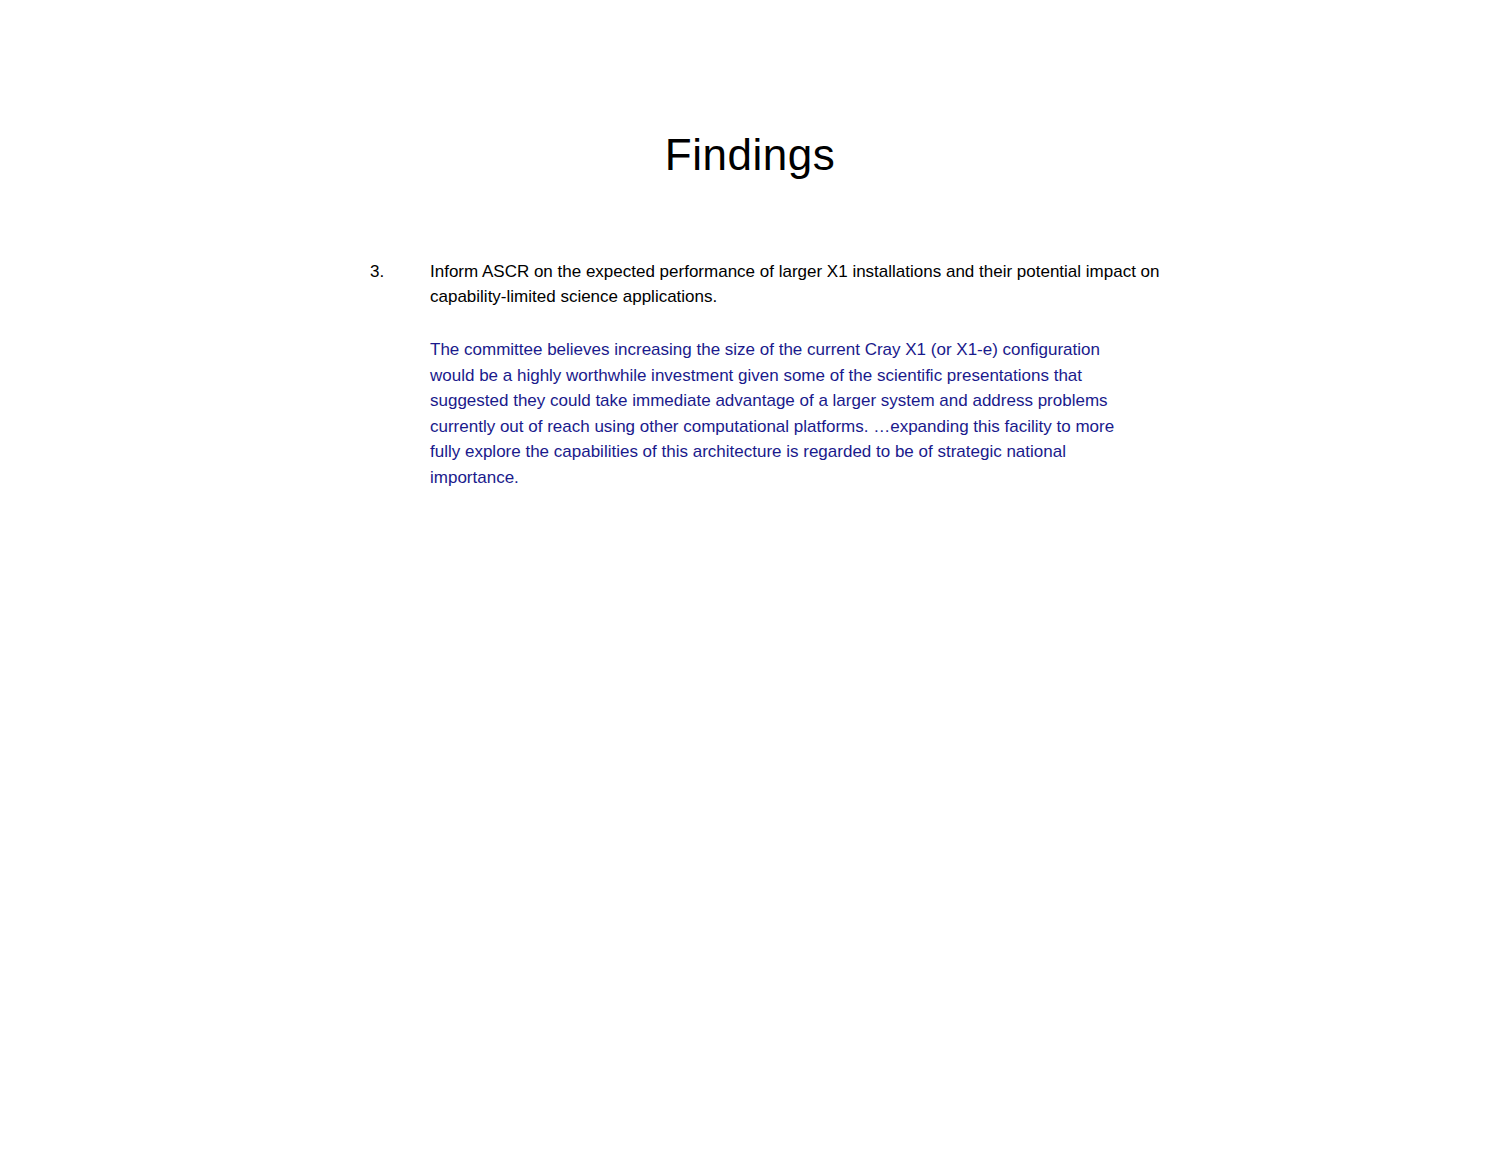Findings
3.
Inform ASCR on the expected performance of larger X1 installations and their potential impact on capability-limited science applications.
The committee believes increasing the size of the current Cray X1 (or X1-e) configuration would be a highly worthwhile investment given some of the scientific presentations that suggested they could take immediate advantage of a larger system and address problems currently out of reach using other computational platforms. …expanding this facility to more fully explore the capabilities of this architecture is regarded to be of strategic national importance.